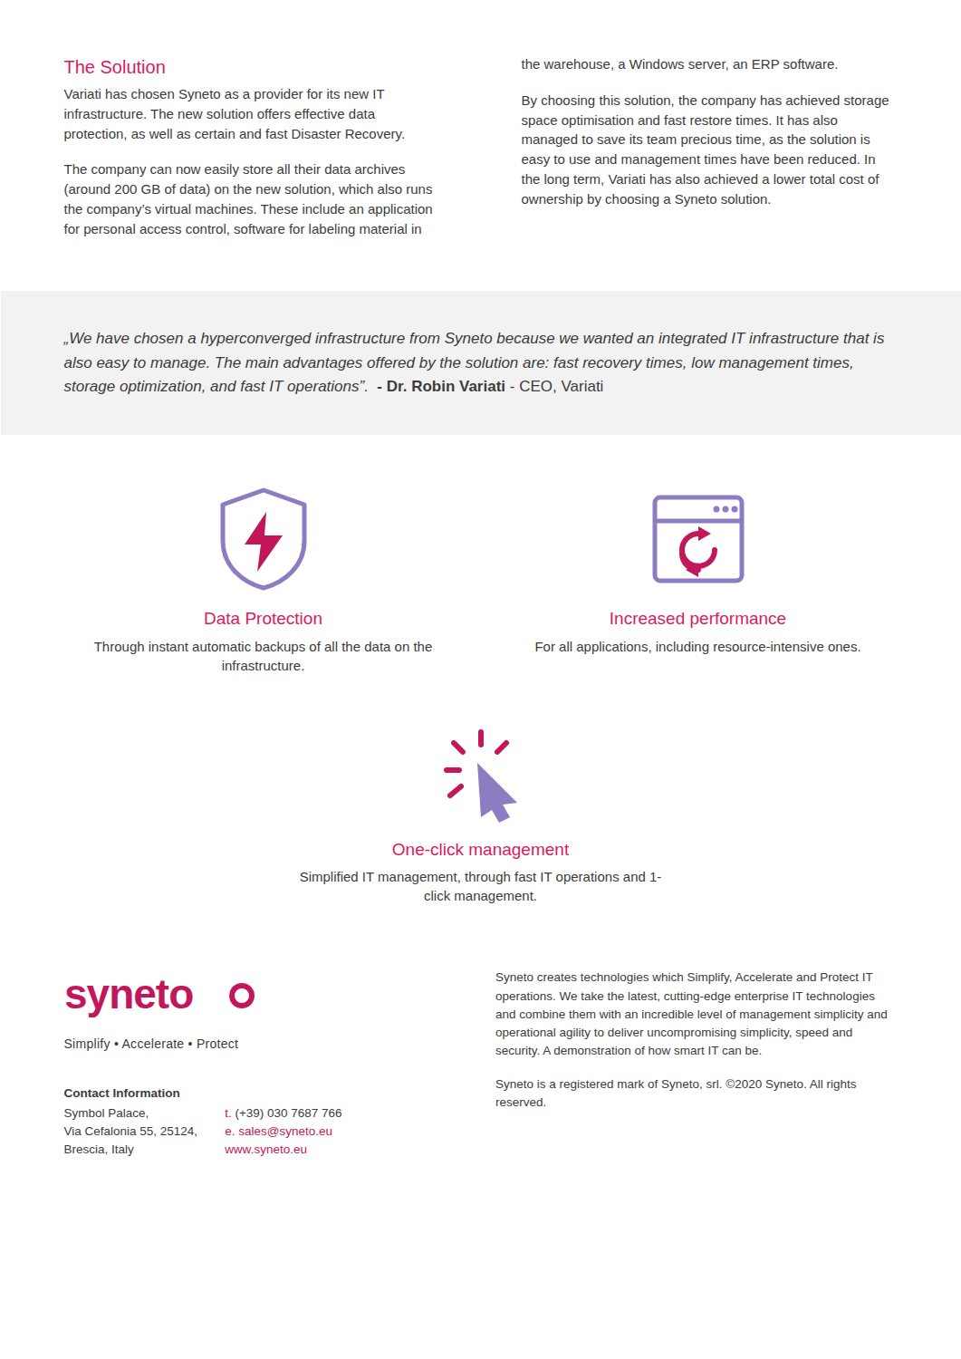The Solution
Variati has chosen Syneto as a provider for its new IT infrastructure. The new solution offers effective data protection, as well as certain and fast Disaster Recovery.
The company can now easily store all their data archives (around 200 GB of data) on the new solution, which also runs the company’s virtual machines. These include an application for personal access control, software for labeling material in
the warehouse, a Windows server, an ERP software.
By choosing this solution, the company has achieved storage space optimisation and fast restore times. It has also managed to save its team precious time, as the solution is easy to use and management times have been reduced. In the long term, Variati has also achieved a lower total cost of ownership by choosing a Syneto solution.
„We have chosen a hyperconverged infrastructure from Syneto because we wanted an integrated IT infrastructure that is also easy to manage. The main advantages offered by the solution are: fast recovery times, low management times, storage optimization, and fast IT operations”. - Dr. Robin Variati - CEO, Variati
Data Protection
Through instant automatic backups of all the data on the infrastructure.
Increased performance
For all applications, including resource-intensive ones.
One-click management
Simplified IT management, through fast IT operations and 1-click management.
syneto
Simplify • Accelerate • Protect
Contact Information
Symbol Palace,
Via Cefalonia 55, 25124,
Brescia, Italy
t. (+39) 030 7687 766
e. sales@syneto.eu
www.syneto.eu
Syneto creates technologies which Simplify, Accelerate and Protect IT operations. We take the latest, cutting-edge enterprise IT technologies and combine them with an incredible level of management simplicity and operational agility to deliver uncompromising simplicity, speed and security. A demonstration of how smart IT can be.
Syneto is a registered mark of Syneto, srl. ©2020 Syneto. All rights reserved.